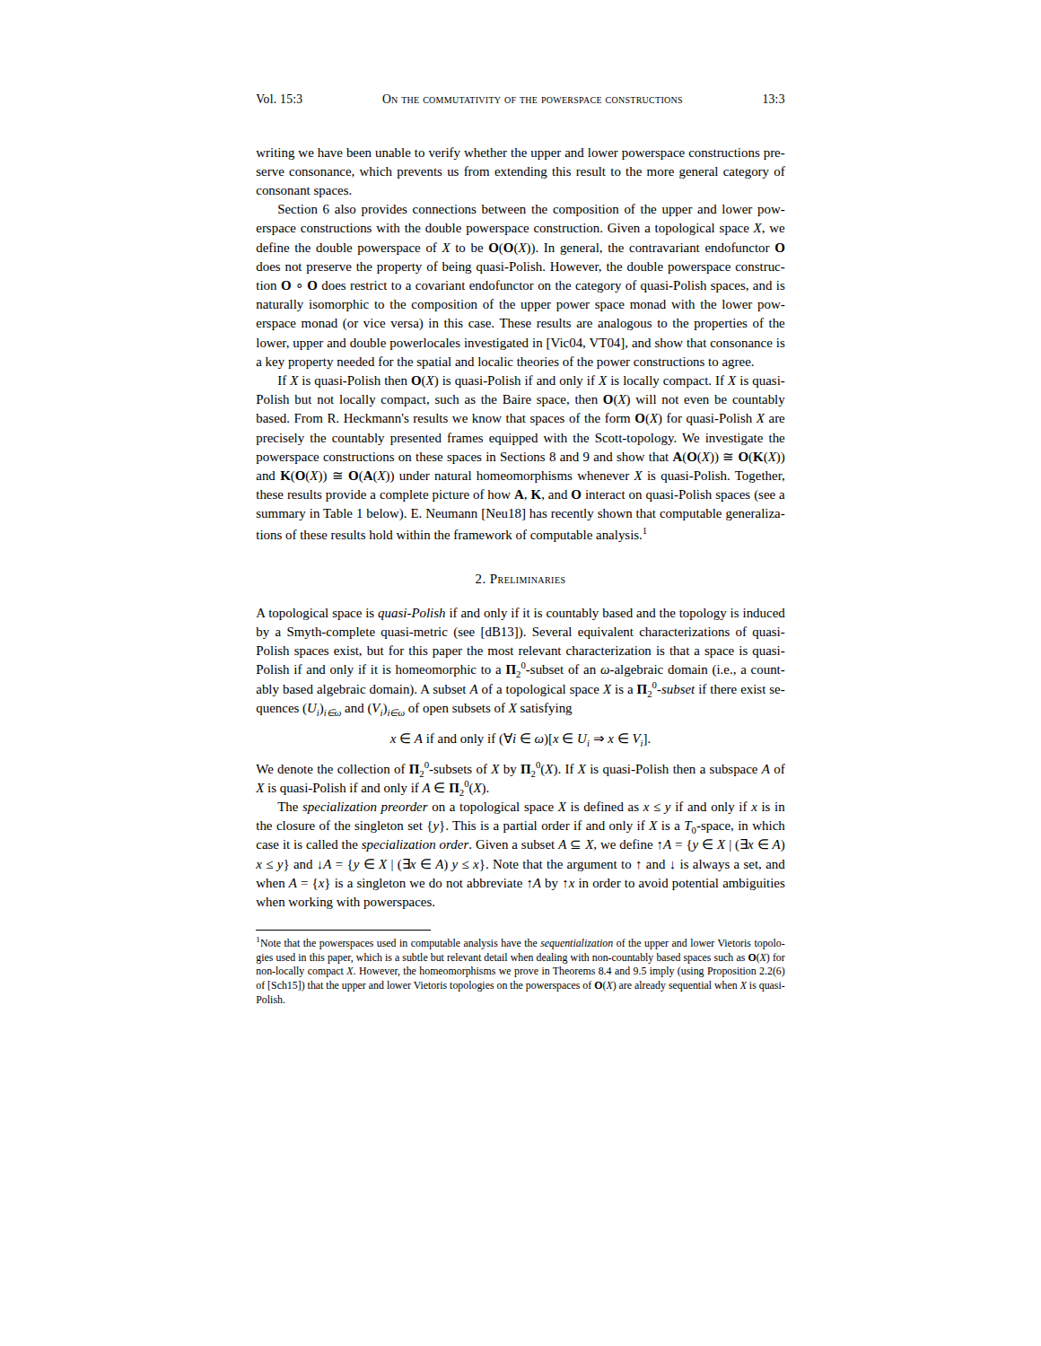Vol. 15:3 On the commutativity of the powerspace constructions 13:3
writing we have been unable to verify whether the upper and lower powerspace constructions preserve consonance, which prevents us from extending this result to the more general category of consonant spaces.
Section 6 also provides connections between the composition of the upper and lower powerspace constructions with the double powerspace construction. Given a topological space X, we define the double powerspace of X to be O(O(X)). In general, the contravariant endofunctor O does not preserve the property of being quasi-Polish. However, the double powerspace construction O ∘ O does restrict to a covariant endofunctor on the category of quasi-Polish spaces, and is naturally isomorphic to the composition of the upper power space monad with the lower powerspace monad (or vice versa) in this case. These results are analogous to the properties of the lower, upper and double powerlocales investigated in [Vic04, VT04], and show that consonance is a key property needed for the spatial and localic theories of the power constructions to agree.
If X is quasi-Polish then O(X) is quasi-Polish if and only if X is locally compact. If X is quasi-Polish but not locally compact, such as the Baire space, then O(X) will not even be countably based. From R. Heckmann's results we know that spaces of the form O(X) for quasi-Polish X are precisely the countably presented frames equipped with the Scott-topology. We investigate the powerspace constructions on these spaces in Sections 8 and 9 and show that A(O(X)) ≅ O(K(X)) and K(O(X)) ≅ O(A(X)) under natural homeomorphisms whenever X is quasi-Polish. Together, these results provide a complete picture of how A, K, and O interact on quasi-Polish spaces (see a summary in Table 1 below). E. Neumann [Neu18] has recently shown that computable generalizations of these results hold within the framework of computable analysis.1
2. Preliminaries
A topological space is quasi-Polish if and only if it is countably based and the topology is induced by a Smyth-complete quasi-metric (see [dB13]). Several equivalent characterizations of quasi-Polish spaces exist, but for this paper the most relevant characterization is that a space is quasi-Polish if and only if it is homeomorphic to a Π20-subset of an ω-algebraic domain (i.e., a countably based algebraic domain). A subset A of a topological space X is a Π20-subset if there exist sequences (Ui)i∈ω and (Vi)i∈ω of open subsets of X satisfying
x ∈ A if and only if (∀i ∈ ω)[x ∈ Ui ⇒ x ∈ Vi].
We denote the collection of Π20-subsets of X by Π20(X). If X is quasi-Polish then a subspace A of X is quasi-Polish if and only if A ∈ Π20(X).
The specialization preorder on a topological space X is defined as x ≤ y if and only if x is in the closure of the singleton set {y}. This is a partial order if and only if X is a T0-space, in which case it is called the specialization order. Given a subset A ⊆ X, we define ↑A = {y ∈ X | (∃x ∈ A) x ≤ y} and ↓A = {y ∈ X | (∃x ∈ A) y ≤ x}. Note that the argument to ↑ and ↓ is always a set, and when A = {x} is a singleton we do not abbreviate ↑A by ↑x in order to avoid potential ambiguities when working with powerspaces.
1Note that the powerspaces used in computable analysis have the sequentialization of the upper and lower Vietoris topologies used in this paper, which is a subtle but relevant detail when dealing with non-countably based spaces such as O(X) for non-locally compact X. However, the homeomorphisms we prove in Theorems 8.4 and 9.5 imply (using Proposition 2.2(6) of [Sch15]) that the upper and lower Vietoris topologies on the powerspaces of O(X) are already sequential when X is quasi-Polish.